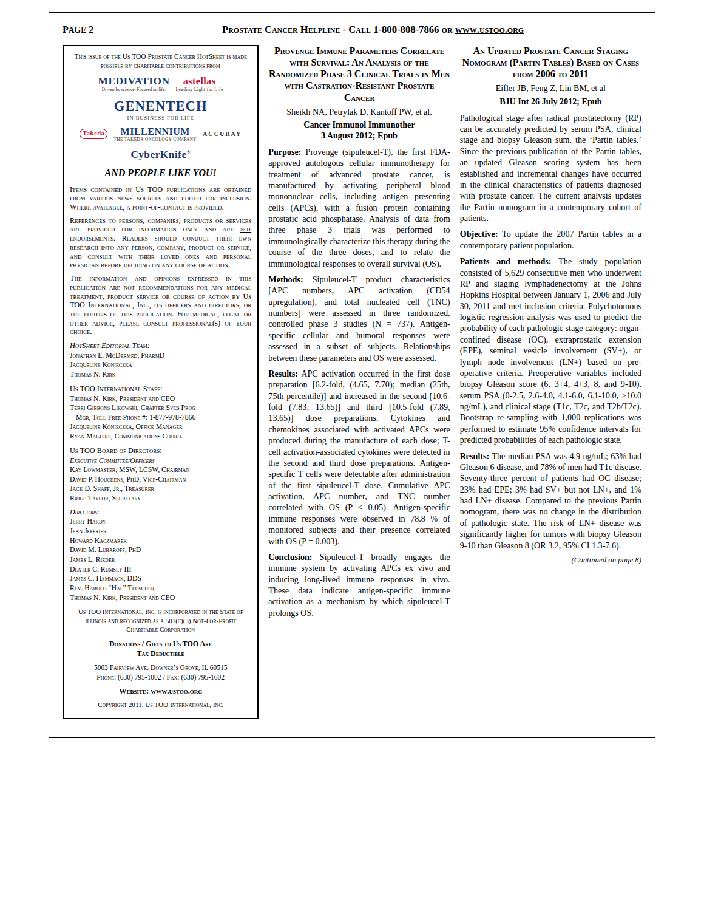PAGE 2
Prostate Cancer Helpline - Call 1-800-808-7866 or www.ustoo.org
This issue of the Us TOO Prostate Cancer HotSheet is made possible by charitable contributions from
MEDIVATION Driven by science. Focused on life.
astellas Leading Light for Life
GENENTECH IN BUSINESS FOR LIFE
Takeda
MILLENNIUM THE TAKEDA ONCOLOGY COMPANY
ACCURAY
CyberKnife®
AND PEOPLE LIKE YOU!
Items contained in Us TOO publications are obtained from various news sources and edited for inclusion. Where available, a point-of-contact is provided.
References to persons, companies, products or services are provided for information only and are not endorsements. Readers should conduct their own research into any person, company, product or service, and consult with their loved ones and personal physician before deciding on any course of action.
The information and opinions expressed in this publication are not recommendations for any medical treatment, product service or course of action by Us TOO International, Inc., its officers and directors, or the editors of this publication. For medical, legal or other advice, please consult professional(s) of your choice.
HotSheet Editorial Team:
Jonathan E. McDermed, PharmD
Jacqueline Konieczka
Thomas N. Kirk
Us TOO International Staff:
Thomas N. Kirk, President and CEO
Terri Gibbons Likowski, Chapter Svcs Prog
Mgr, Toll Free Phone #: 1-877-978-7866
Jacqueline Konieczka, Office Manager
Ryan Maguire, Communications Coord.
Us TOO Board of Directors:
Executive Committee/Officers
Kay Lowmaster, MSW, LCSW, Chairman
David P. Houchens, PhD, Vice-Chairman
Jack D. Shaff, Jr., Treasurer
Ridge Taylor, Secretary
Directors:
Jerry Hardy
Jean Jeffries
Howard Kaczmarek
David M. Lubaroff, PhD
James L. Rieder
Dexter C. Rumsey III
James C. Hammack, DDS
Rev. Harold “Hal” Teuscher
Thomas N. Kirk, President and CEO
Us TOO International, Inc. is incorporated in the State of Illinois and recognized as a 501(c)(3) Not-For-Profit Charitable Corporation
Donations / Gifts to Us TOO Are
Tax Deductible
5003 Fairview Ave. Downer’s Grove, IL 60515
Phone: (630) 795-1002 / Fax: (630) 795-1602
Website: www.ustoo.org
Copyright 2011, Us TOO International, Inc.
Provenge Immune Parameters Correlate with Survival: An Analysis of the Randomized Phase 3 Clinical Trials in Men with Castration-Resistant Prostate Cancer
Sheikh NA, Petrylak D, Kantoff PW, et al.
Cancer Immunol Immunother
3 August 2012; Epub
Purpose: Provenge (sipuleucel-T), the first FDA-approved autologous cellular immunotherapy for treatment of advanced prostate cancer, is manufactured by activating peripheral blood mononuclear cells, including antigen presenting cells (APCs), with a fusion protein containing prostatic acid phosphatase. Analysis of data from three phase 3 trials was performed to immunologically characterize this therapy during the course of the three doses, and to relate the immunological responses to overall survival (OS).
Methods: Sipuleucel-T product characteristics [APC numbers, APC activation (CD54 upregulation), and total nucleated cell (TNC) numbers] were assessed in three randomized, controlled phase 3 studies (N = 737). Antigen-specific cellular and humoral responses were assessed in a subset of subjects. Relationships between these parameters and OS were assessed.
Results: APC activation occurred in the first dose preparation [6.2-fold, (4.65, 7.70); median (25th, 75th percentile)] and increased in the second [10.6-fold (7.83, 13.65)] and third [10.5-fold (7.89, 13.65)] dose preparations. Cytokines and chemokines associated with activated APCs were produced during the manufacture of each dose; T-cell activation-associated cytokines were detected in the second and third dose preparations. Antigen-specific T cells were detectable after administration of the first sipuleucel-T dose. Cumulative APC activation, APC number, and TNC number correlated with OS (P < 0.05). Antigen-specific immune responses were observed in 78.8 % of monitored subjects and their presence correlated with OS (P = 0.003).
Conclusion: Sipuleucel-T broadly engages the immune system by activating APCs ex vivo and inducing long-lived immune responses in vivo. These data indicate antigen-specific immune activation as a mechanism by which sipuleucel-T prolongs OS.
An Updated Prostate Cancer Staging Nomogram (Partin Tables) Based on Cases from 2006 to 2011
Eifler JB, Feng Z, Lin BM, et al
BJU Int 26 July 2012; Epub
Pathological stage after radical prostatectomy (RP) can be accurately predicted by serum PSA, clinical stage and biopsy Gleason sum, the ‘Partin tables.’ Since the previous publication of the Partin tables, an updated Gleason scoring system has been established and incremental changes have occurred in the clinical characteristics of patients diagnosed with prostate cancer. The current analysis updates the Partin nomogram in a contemporary cohort of patients.
Objective: To update the 2007 Partin tables in a contemporary patient population.
Patients and methods: The study population consisted of 5,629 consecutive men who underwent RP and staging lymphadenectomy at the Johns Hopkins Hospital between January 1, 2006 and July 30, 2011 and met inclusion criteria. Polychotomous logistic regression analysis was used to predict the probability of each pathologic stage category: organ-confined disease (OC), extraprostatic extension (EPE), seminal vesicle involvement (SV+), or lymph node involvement (LN+) based on pre-operative criteria. Preoperative variables included biopsy Gleason score (6, 3+4, 4+3, 8, and 9-10), serum PSA (0-2.5, 2.6-4.0, 4.1-6.0, 6.1-10.0, >10.0 ng/mL), and clinical stage (T1c, T2c, and T2b/T2c). Bootstrap re-sampling with 1,000 replications was performed to estimate 95% confidence intervals for predicted probabilities of each pathologic state.
Results: The median PSA was 4.9 ng/mL; 63% had Gleason 6 disease, and 78% of men had T1c disease. Seventy-three percent of patients had OC disease; 23% had EPE; 3% had SV+ but not LN+, and 1% had LN+ disease. Compared to the previous Partin nomogram, there was no change in the distribution of pathologic state. The risk of LN+ disease was significantly higher for tumors with biopsy Gleason 9-10 than Gleason 8 (OR 3.2, 95% CI 1.3-7.6).
(Continued on page 8)